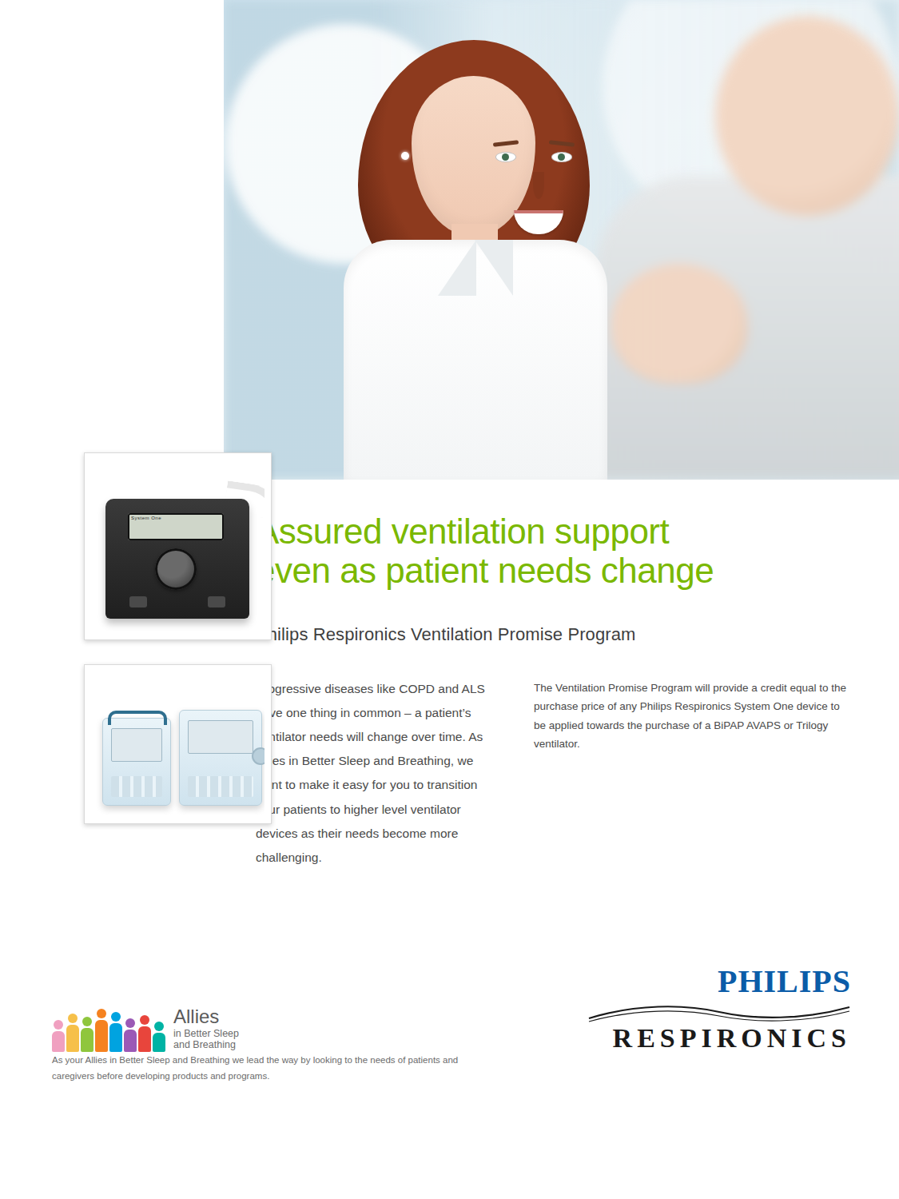System One
Assured ventilation support
even as patient needs change
Philips Respironics Ventilation Promise Program
Progressive diseases like COPD and ALS have one thing in common – a patient’s ventilator needs will change over time. As Allies in Better Sleep and Breathing, we want to make it easy for you to transition your patients to higher level ventilator devices as their needs become more challenging.
The Ventilation Promise Program will provide a credit equal to the purchase price of any Philips Respironics System One device to be applied towards the purchase of a BiPAP AVAPS or Trilogy ventilator.
Allies in Better Sleep and Breathing
PHILIPS
RESPIRONICS
As your Allies in Better Sleep and Breathing we lead the way by looking to the needs of patients and caregivers before developing products and programs.